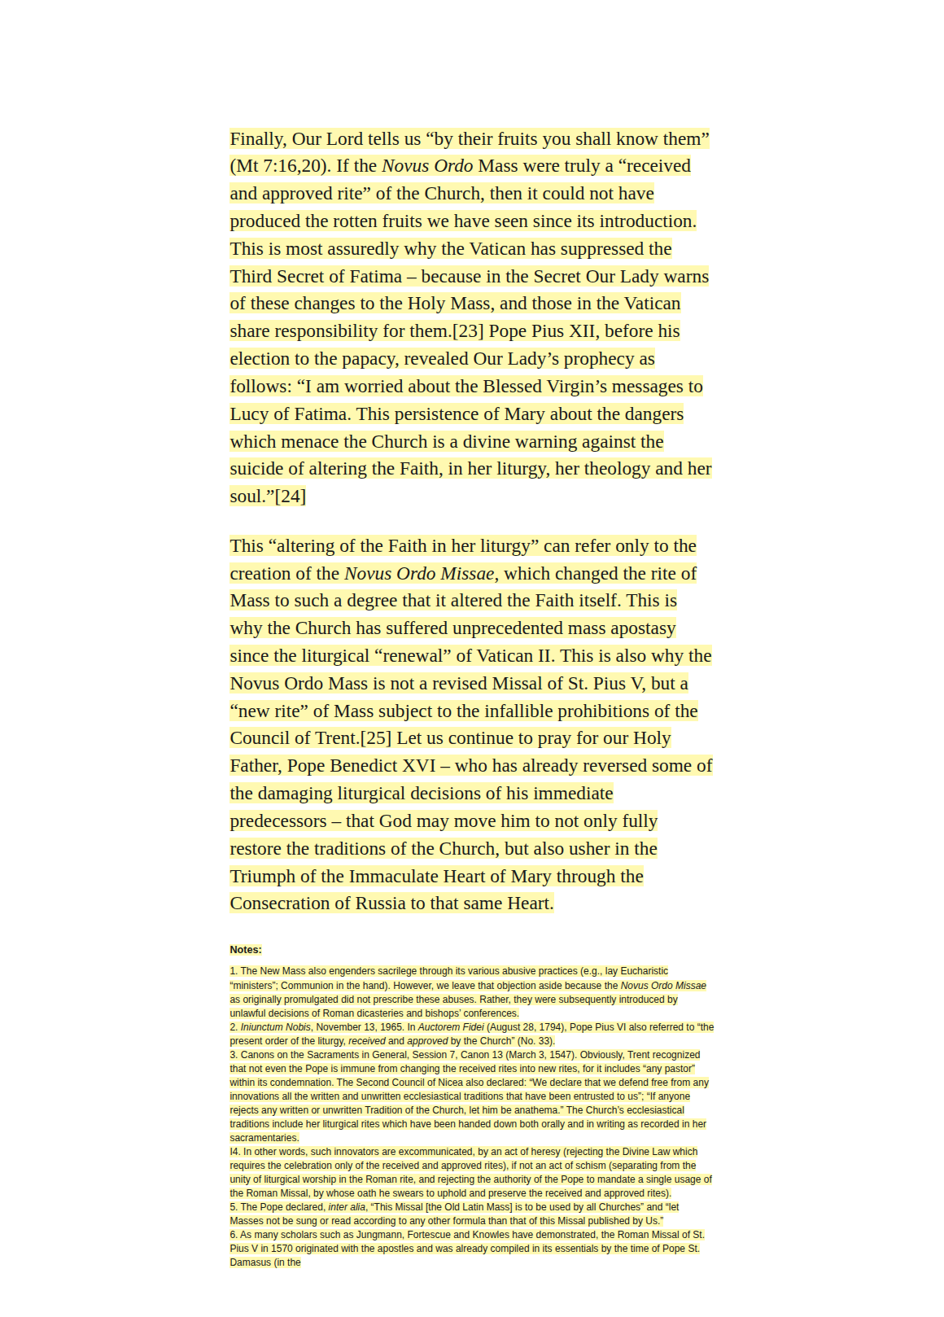Finally, Our Lord tells us “by their fruits you shall know them” (Mt 7:16,20). If the Novus Ordo Mass were truly a “received and approved rite” of the Church, then it could not have produced the rotten fruits we have seen since its introduction. This is most assuredly why the Vatican has suppressed the Third Secret of Fatima – because in the Secret Our Lady warns of these changes to the Holy Mass, and those in the Vatican share responsibility for them.[23] Pope Pius XII, before his election to the papacy, revealed Our Lady’s prophecy as follows: “I am worried about the Blessed Virgin’s messages to Lucy of Fatima. This persistence of Mary about the dangers which menace the Church is a divine warning against the suicide of altering the Faith, in her liturgy, her theology and her soul.”[24]
This “altering of the Faith in her liturgy” can refer only to the creation of the Novus Ordo Missae, which changed the rite of Mass to such a degree that it altered the Faith itself. This is why the Church has suffered unprecedented mass apostasy since the liturgical “renewal” of Vatican II. This is also why the Novus Ordo Mass is not a revised Missal of St. Pius V, but a “new rite” of Mass subject to the infallible prohibitions of the Council of Trent.[25] Let us continue to pray for our Holy Father, Pope Benedict XVI – who has already reversed some of the damaging liturgical decisions of his immediate predecessors – that God may move him to not only fully restore the traditions of the Church, but also usher in the Triumph of the Immaculate Heart of Mary through the Consecration of Russia to that same Heart.
Notes:
1. The New Mass also engenders sacrilege through its various abusive practices (e.g., lay Eucharistic “ministers”; Communion in the hand). However, we leave that objection aside because the Novus Ordo Missae as originally promulgated did not prescribe these abuses. Rather, they were subsequently introduced by unlawful decisions of Roman dicasteries and bishops’ conferences.
2. Iniunctum Nobis, November 13, 1965. In Auctorem Fidei (August 28, 1794), Pope Pius VI also referred to “the present order of the liturgy, received and approved by the Church” (No. 33).
3. Canons on the Sacraments in General, Session 7, Canon 13 (March 3, 1547). Obviously, Trent recognized that not even the Pope is immune from changing the received rites into new rites, for it includes “any pastor” within its condemnation. The Second Council of Nicea also declared: “We declare that we defend free from any innovations all the written and unwritten ecclesiastical traditions that have been entrusted to us”; “If anyone rejects any written or unwritten Tradition of the Church, let him be anathema.” The Church’s ecclesiastical traditions include her liturgical rites which have been handed down both orally and in writing as recorded in her sacramentaries.
I4. In other words, such innovators are excommunicated, by an act of heresy (rejecting the Divine Law which requires the celebration only of the received and approved rites), if not an act of schism (separating from the unity of liturgical worship in the Roman rite, and rejecting the authority of the Pope to mandate a single usage of the Roman Missal, by whose oath he swears to uphold and preserve the received and approved rites).
5. The Pope declared, inter alia, “This Missal [the Old Latin Mass] is to be used by all Churches” and “let Masses not be sung or read according to any other formula than that of this Missal published by Us.”
6. As many scholars such as Jungmann, Fortescue and Knowles have demonstrated, the Roman Missal of St. Pius V in 1570 originated with the apostles and was already compiled in its essentials by the time of Pope St. Damasus (in the